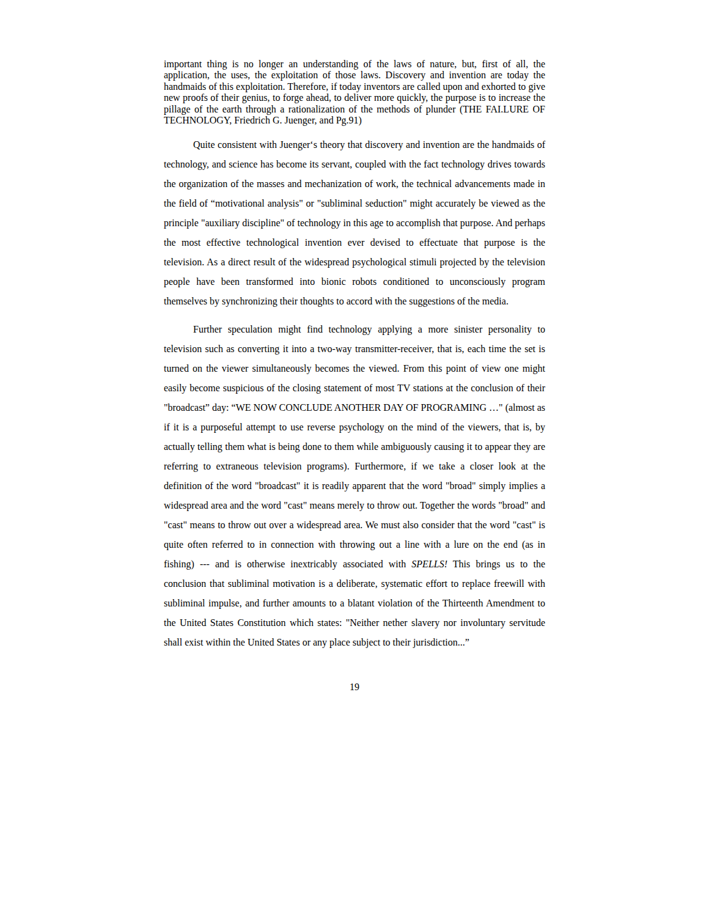important thing is no longer an understanding of the laws of nature, but, first of all, the application, the uses, the exploitation of those laws. Discovery and invention are today the handmaids of this exploitation. Therefore, if today inventors are called upon and exhorted to give new proofs of their genius, to forge ahead, to deliver more quickly, the purpose is to increase the pillage of the earth through a rationalization of the methods of plunder (THE FAI.LURE OF TECHNOLOGY, Friedrich G. Juenger, and Pg.91)
Quite consistent with Juenger‘s theory that discovery and invention are the handmaids of technology, and science has become its servant, coupled with the fact technology drives towards the organization of the masses and mechanization of work, the technical advancements made in the field of “motivational analysis" or "subliminal seduction" might accurately be viewed as the principle "auxiliary discipline" of technology in this age to accomplish that purpose. And perhaps the most effective technological invention ever devised to effectuate that purpose is the television. As a direct result of the widespread psychological stimuli projected by the television people have been transformed into bionic robots conditioned to unconsciously program themselves by synchronizing their thoughts to accord with the suggestions of the media.
Further speculation might find technology applying a more sinister personality to television such as converting it into a two-way transmitter-receiver, that is, each time the set is turned on the viewer simultaneously becomes the viewed. From this point of view one might easily become suspicious of the closing statement of most TV stations at the conclusion of their "broadcast” day: “WE NOW CONCLUDE ANOTHER DAY OF PROGRAMING …" (almost as if it is a purposeful attempt to use reverse psychology on the mind of the viewers, that is, by actually telling them what is being done to them while ambiguously causing it to appear they are referring to extraneous television programs). Furthermore, if we take a closer look at the definition of the word "broadcast" it is readily apparent that the word "broad" simply implies a widespread area and the word "cast" means merely to throw out. Together the words "broad" and "cast" means to throw out over a widespread area. We must also consider that the word "cast" is quite often referred to in connection with throwing out a line with a lure on the end (as in fishing) --- and is otherwise inextricably associated with SPELLS! This brings us to the conclusion that subliminal motivation is a deliberate, systematic effort to replace freewill with subliminal impulse, and further amounts to a blatant violation of the Thirteenth Amendment to the United States Constitution which states: "Neither nether slavery nor involuntary servitude shall exist within the United States or any place subject to their jurisdiction...”
19